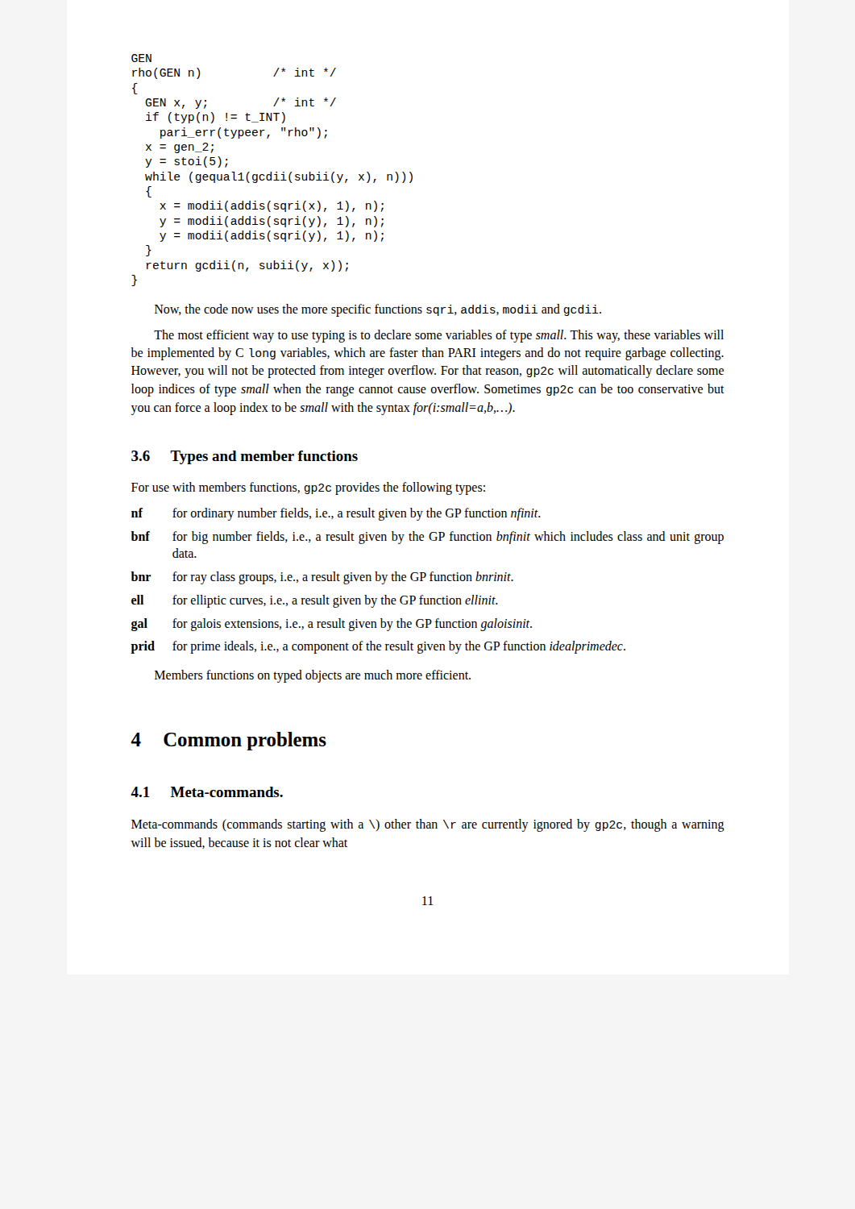GEN
rho(GEN n)          /* int */
{
  GEN x, y;         /* int */
  if (typ(n) != t_INT)
    pari_err(typeer, "rho");
  x = gen_2;
  y = stoi(5);
  while (gequal1(gcdii(subii(y, x), n)))
  {
    x = modii(addis(sqri(x), 1), n);
    y = modii(addis(sqri(y), 1), n);
    y = modii(addis(sqri(y), 1), n);
  }
  return gcdii(n, subii(y, x));
}
Now, the code now uses the more specific functions sqri, addis, modii and gcdii.
The most efficient way to use typing is to declare some variables of type small. This way, these variables will be implemented by C long variables, which are faster than PARI integers and do not require garbage collecting. However, you will not be protected from integer overflow. For that reason, gp2c will automatically declare some loop indices of type small when the range cannot cause overflow. Sometimes gp2c can be too conservative but you can force a loop index to be small with the syntax for(i:small=a,b,…).
3.6 Types and member functions
For use with members functions, gp2c provides the following types:
nf
for ordinary number fields, i.e., a result given by the GP function nfinit.
bnf
for big number fields, i.e., a result given by the GP function bnfinit which includes class and unit group data.
bnr
for ray class groups, i.e., a result given by the GP function bnrinit.
ell
for elliptic curves, i.e., a result given by the GP function ellinit.
gal
for galois extensions, i.e., a result given by the GP function galoisinit.
prid
for prime ideals, i.e., a component of the result given by the GP function idealprimedec.
Members functions on typed objects are much more efficient.
4 Common problems
4.1 Meta-commands.
Meta-commands (commands starting with a \) other than \r are currently ignored by gp2c, though a warning will be issued, because it is not clear what
11